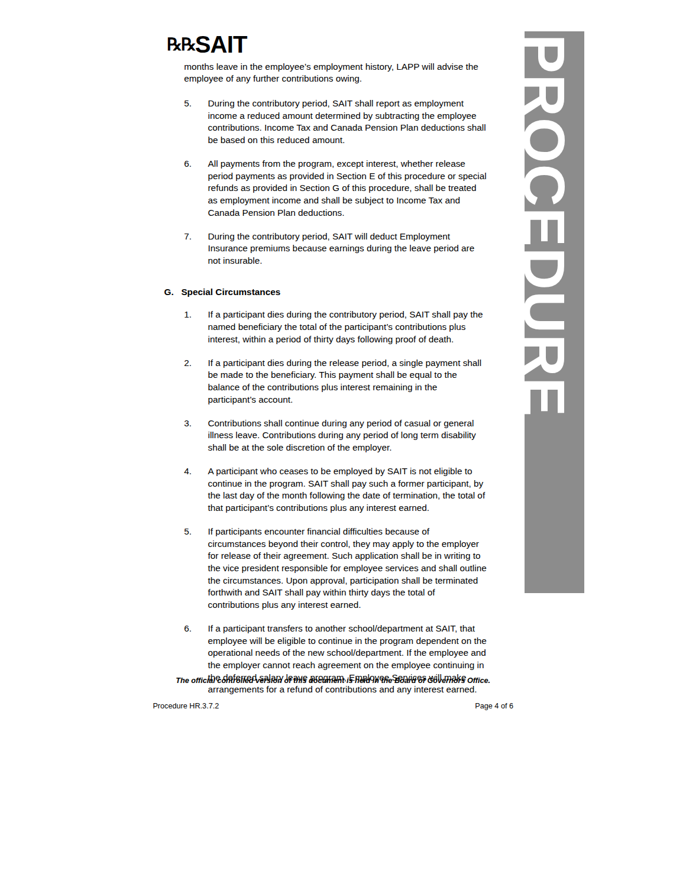PROCEDURE
℞℞SAIT
months leave in the employee’s employment history, LAPP will advise the employee of any further contributions owing.
5. During the contributory period, SAIT shall report as employment income a reduced amount determined by subtracting the employee contributions. Income Tax and Canada Pension Plan deductions shall be based on this reduced amount.
6. All payments from the program, except interest, whether release period payments as provided in Section E of this procedure or special refunds as provided in Section G of this procedure, shall be treated as employment income and shall be subject to Income Tax and Canada Pension Plan deductions.
7. During the contributory period, SAIT will deduct Employment Insurance premiums because earnings during the leave period are not insurable.
G. Special Circumstances
1. If a participant dies during the contributory period, SAIT shall pay the named beneficiary the total of the participant’s contributions plus interest, within a period of thirty days following proof of death.
2. If a participant dies during the release period, a single payment shall be made to the beneficiary. This payment shall be equal to the balance of the contributions plus interest remaining in the participant’s account.
3. Contributions shall continue during any period of casual or general illness leave. Contributions during any period of long term disability shall be at the sole discretion of the employer.
4. A participant who ceases to be employed by SAIT is not eligible to continue in the program. SAIT shall pay such a former participant, by the last day of the month following the date of termination, the total of that participant’s contributions plus any interest earned.
5. If participants encounter financial difficulties because of circumstances beyond their control, they may apply to the employer for release of their agreement. Such application shall be in writing to the vice president responsible for employee services and shall outline the circumstances. Upon approval, participation shall be terminated forthwith and SAIT shall pay within thirty days the total of contributions plus any interest earned.
6. If a participant transfers to another school/department at SAIT, that employee will be eligible to continue in the program dependent on the operational needs of the new school/department. If the employee and the employer cannot reach agreement on the employee continuing in the deferred salary leave program, Employee Services will make arrangements for a refund of contributions and any interest earned.
The official controlled version of this document is held in the Board of Governors Office.
Procedure HR.3.7.2 Page 4 of 6